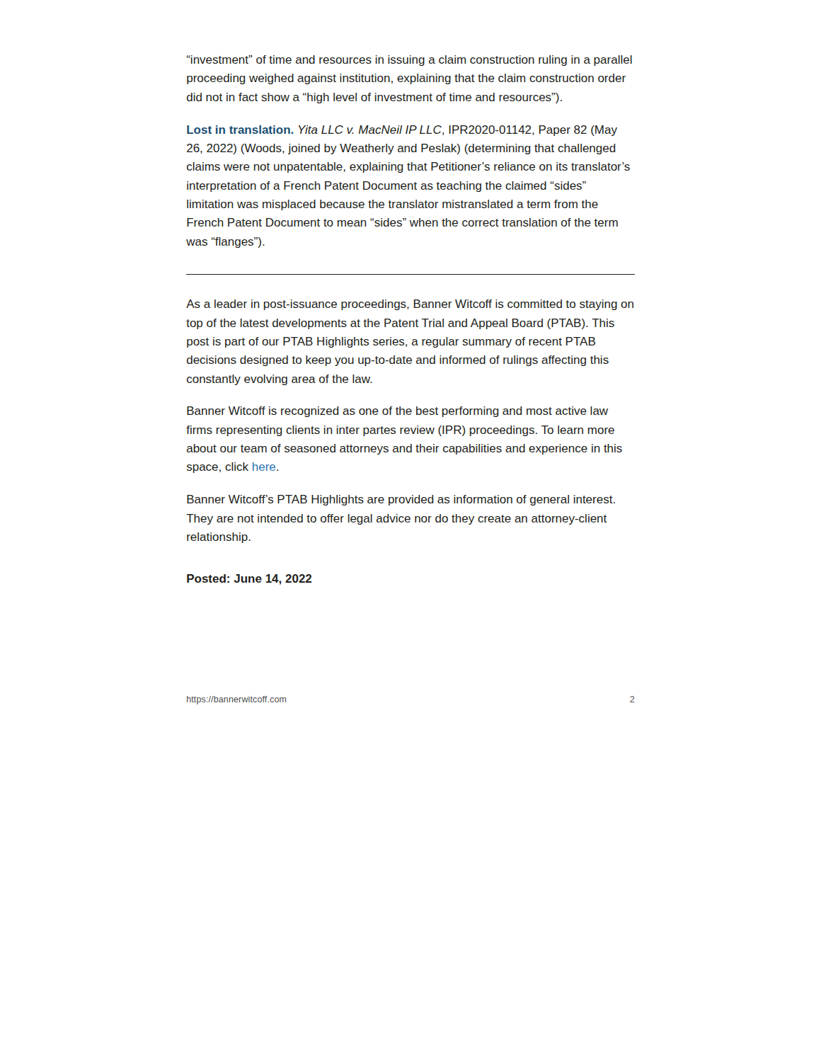“investment” of time and resources in issuing a claim construction ruling in a parallel proceeding weighed against institution, explaining that the claim construction order did not in fact show a “high level of investment of time and resources”).
Lost in translation. Yita LLC v. MacNeil IP LLC, IPR2020-01142, Paper 82 (May 26, 2022) (Woods, joined by Weatherly and Peslak) (determining that challenged claims were not unpatentable, explaining that Petitioner’s reliance on its translator’s interpretation of a French Patent Document as teaching the claimed “sides” limitation was misplaced because the translator mistranslated a term from the French Patent Document to mean “sides” when the correct translation of the term was “flanges”).
As a leader in post-issuance proceedings, Banner Witcoff is committed to staying on top of the latest developments at the Patent Trial and Appeal Board (PTAB). This post is part of our PTAB Highlights series, a regular summary of recent PTAB decisions designed to keep you up-to-date and informed of rulings affecting this constantly evolving area of the law.
Banner Witcoff is recognized as one of the best performing and most active law firms representing clients in inter partes review (IPR) proceedings. To learn more about our team of seasoned attorneys and their capabilities and experience in this space, click here.
Banner Witcoff’s PTAB Highlights are provided as information of general interest. They are not intended to offer legal advice nor do they create an attorney-client relationship.
Posted: June 14, 2022
https://bannerwitcoff.com 2